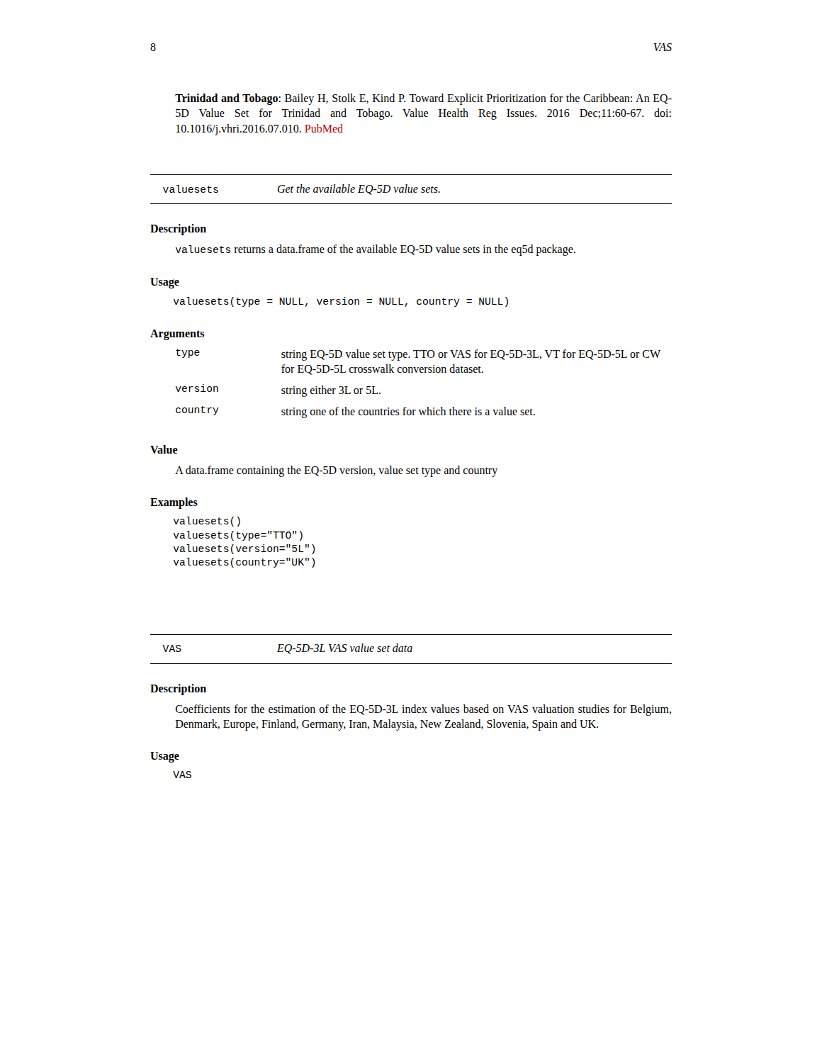8 VAS
Trinidad and Tobago: Bailey H, Stolk E, Kind P. Toward Explicit Prioritization for the Caribbean: An EQ-5D Value Set for Trinidad and Tobago. Value Health Reg Issues. 2016 Dec;11:60-67. doi: 10.1016/j.vhri.2016.07.010. PubMed
valuesets Get the available EQ-5D value sets.
Description
valuesets returns a data.frame of the available EQ-5D value sets in the eq5d package.
Usage
valuesets(type = NULL, version = NULL, country = NULL)
Arguments
| type | string EQ-5D value set type. TTO or VAS for EQ-5D-3L, VT for EQ-5D-5L or CW for EQ-5D-5L crosswalk conversion dataset. |
| version | string either 3L or 5L. |
| country | string one of the countries for which there is a value set. |
Value
A data.frame containing the EQ-5D version, value set type and country
Examples
valuesets()
valuesets(type="TTO")
valuesets(version="5L")
valuesets(country="UK")
VAS EQ-5D-3L VAS value set data
Description
Coefficients for the estimation of the EQ-5D-3L index values based on VAS valuation studies for Belgium, Denmark, Europe, Finland, Germany, Iran, Malaysia, New Zealand, Slovenia, Spain and UK.
Usage
VAS